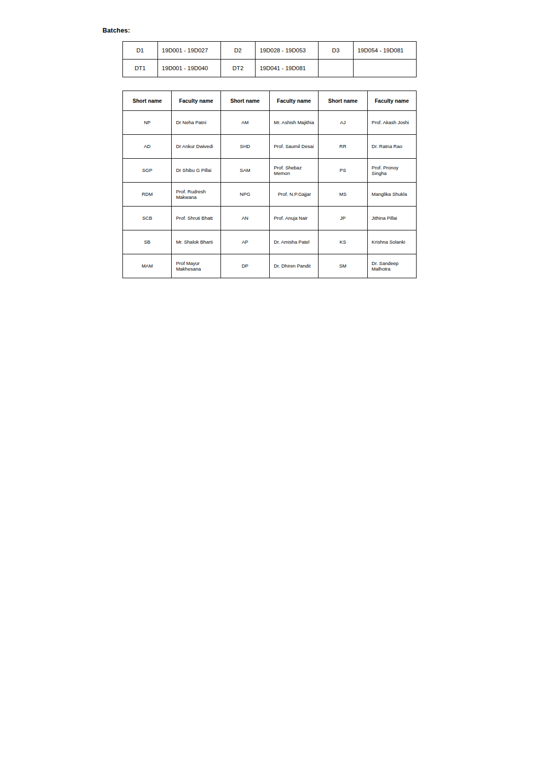Batches:
| D1 | 19D001 - 19D027 | D2 | 19D028 - 19D053 | D3 | 19D054 - 19D081 |
| DT1 | 19D001 - 19D040 | DT2 | 19D041 - 19D081 | | |
| Short name | Faculty name | Short name | Faculty name | Short name | Faculty name |
| --- | --- | --- | --- | --- | --- |
| NP | Dr Neha Patni | AM | Mr. Ashish Majithia | AJ | Prof. Akash Joshi |
| AD | Dr Ankur Dwivedi | SHD | Prof. Saumil Desai | RR | Dr. Ratna Rao |
| SGP | Dr Shibu G Pillai | SAM | Prof. Shebaz Memon | PS | Prof. Pronoy Singha |
| RDM | Prof. Rudresh Makwana | NPG | Prof. N.P.Gajjar | MS | Manglika Shukla |
| SCB | Prof. Shruti Bhatt | AN | Prof. Anuja Nair | JP | Jithina Pillai |
| SB | Mr. Shalok Bharti | AP | Dr. Amisha Patel | KS | Krishna Solanki |
| MAM | Prof Mayur Makhesana | DP | Dr. Dhiren Pandit | SM | Dr. Sandeep Malhotra |